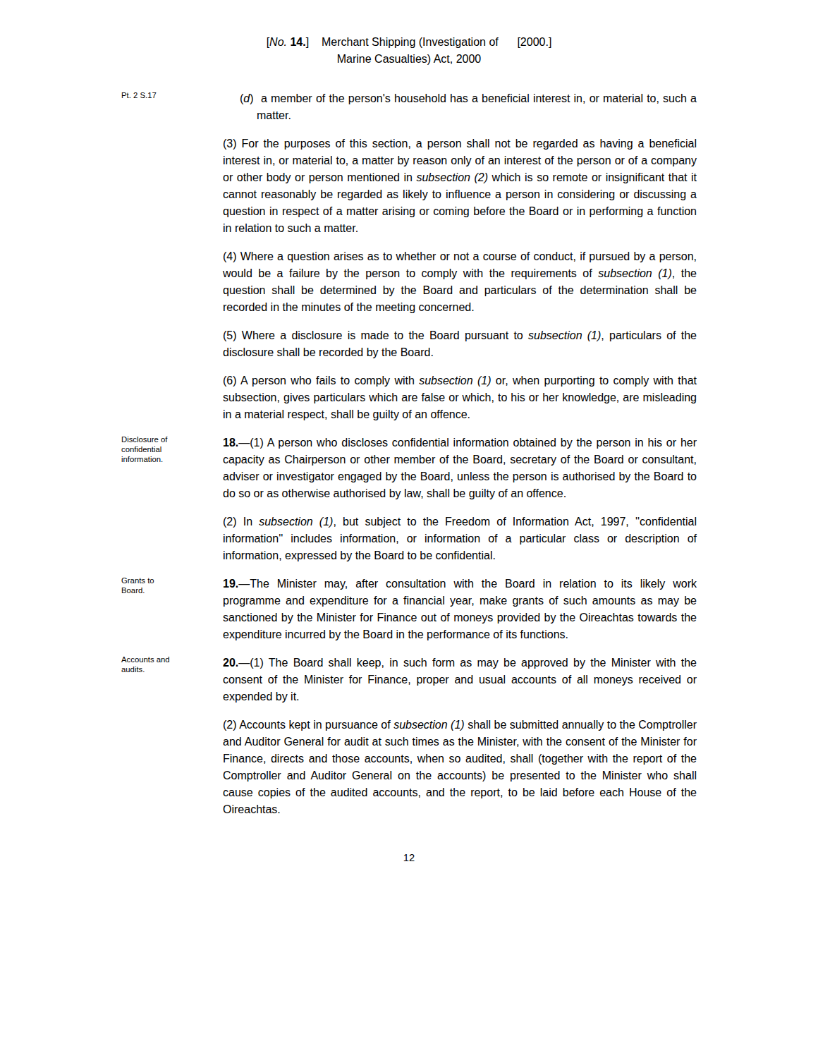[No. 14.] Merchant Shipping (Investigation of [2000.] Marine Casualties) Act, 2000
Pt. 2 S.17
(d) a member of the person's household has a beneficial interest in, or material to, such a matter.
(3) For the purposes of this section, a person shall not be regarded as having a beneficial interest in, or material to, a matter by reason only of an interest of the person or of a company or other body or person mentioned in subsection (2) which is so remote or insignificant that it cannot reasonably be regarded as likely to influence a person in considering or discussing a question in respect of a matter arising or coming before the Board or in performing a function in relation to such a matter.
(4) Where a question arises as to whether or not a course of conduct, if pursued by a person, would be a failure by the person to comply with the requirements of subsection (1), the question shall be determined by the Board and particulars of the determination shall be recorded in the minutes of the meeting concerned.
(5) Where a disclosure is made to the Board pursuant to subsection (1), particulars of the disclosure shall be recorded by the Board.
(6) A person who fails to comply with subsection (1) or, when purporting to comply with that subsection, gives particulars which are false or which, to his or her knowledge, are misleading in a material respect, shall be guilty of an offence.
Disclosure of confidential information.
18.—(1) A person who discloses confidential information obtained by the person in his or her capacity as Chairperson or other member of the Board, secretary of the Board or consultant, adviser or investigator engaged by the Board, unless the person is authorised by the Board to do so or as otherwise authorised by law, shall be guilty of an offence.
(2) In subsection (1), but subject to the Freedom of Information Act, 1997, ''confidential information'' includes information, or information of a particular class or description of information, expressed by the Board to be confidential.
Grants to Board.
19.—The Minister may, after consultation with the Board in relation to its likely work programme and expenditure for a financial year, make grants of such amounts as may be sanctioned by the Minister for Finance out of moneys provided by the Oireachtas towards the expenditure incurred by the Board in the performance of its functions.
Accounts and audits.
20.—(1) The Board shall keep, in such form as may be approved by the Minister with the consent of the Minister for Finance, proper and usual accounts of all moneys received or expended by it.
(2) Accounts kept in pursuance of subsection (1) shall be submitted annually to the Comptroller and Auditor General for audit at such times as the Minister, with the consent of the Minister for Finance, directs and those accounts, when so audited, shall (together with the report of the Comptroller and Auditor General on the accounts) be presented to the Minister who shall cause copies of the audited accounts, and the report, to be laid before each House of the Oireachtas.
12